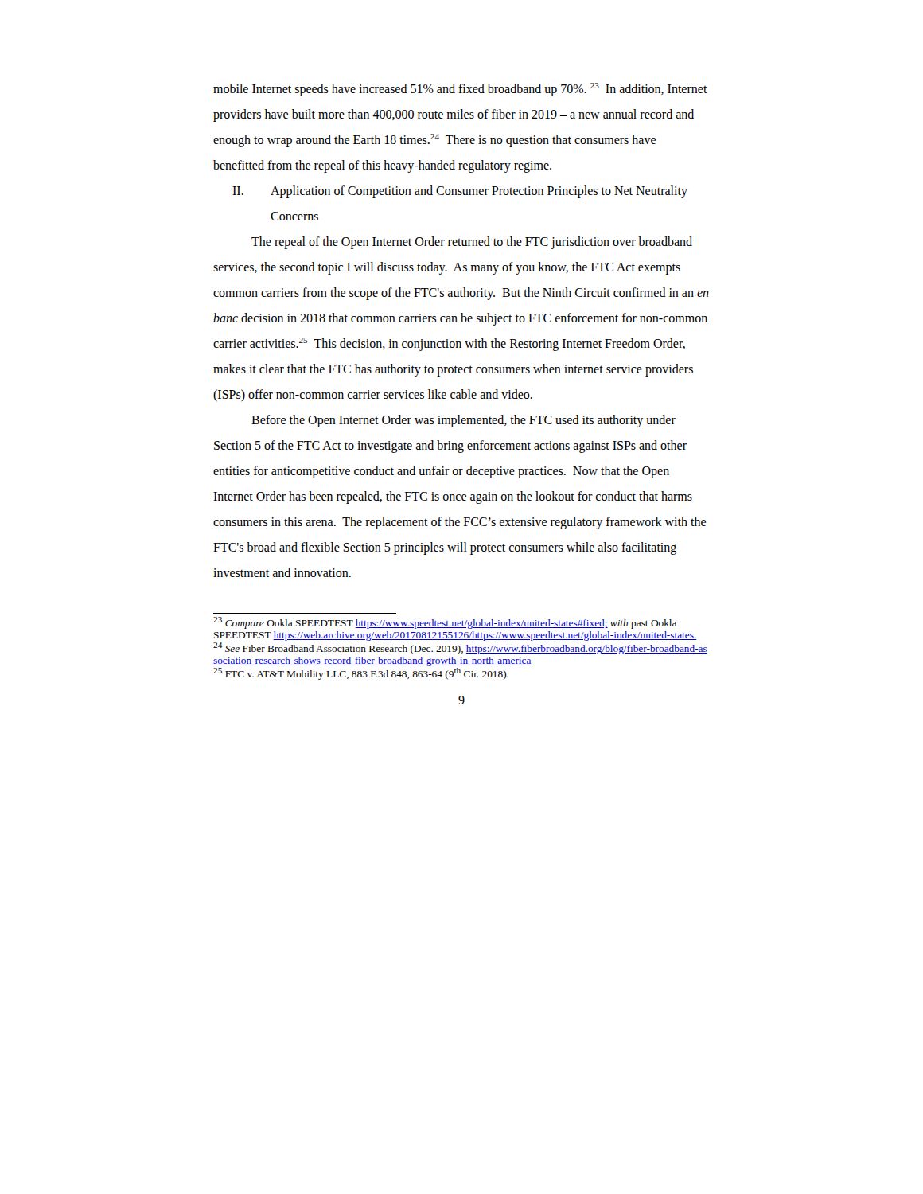mobile Internet speeds have increased 51% and fixed broadband up 70%. 23 In addition, Internet providers have built more than 400,000 route miles of fiber in 2019 – a new annual record and enough to wrap around the Earth 18 times.24 There is no question that consumers have benefitted from the repeal of this heavy-handed regulatory regime.
II. Application of Competition and Consumer Protection Principles to Net Neutrality
Concerns
The repeal of the Open Internet Order returned to the FTC jurisdiction over broadband services, the second topic I will discuss today. As many of you know, the FTC Act exempts common carriers from the scope of the FTC's authority. But the Ninth Circuit confirmed in an en banc decision in 2018 that common carriers can be subject to FTC enforcement for non-common carrier activities.25 This decision, in conjunction with the Restoring Internet Freedom Order, makes it clear that the FTC has authority to protect consumers when internet service providers (ISPs) offer non-common carrier services like cable and video.
Before the Open Internet Order was implemented, the FTC used its authority under Section 5 of the FTC Act to investigate and bring enforcement actions against ISPs and other entities for anticompetitive conduct and unfair or deceptive practices. Now that the Open Internet Order has been repealed, the FTC is once again on the lookout for conduct that harms consumers in this arena. The replacement of the FCC’s extensive regulatory framework with the FTC's broad and flexible Section 5 principles will protect consumers while also facilitating investment and innovation.
23 Compare Ookla SPEEDTEST https://www.speedtest.net/global-index/united-states#fixed; with past Ookla SPEEDTEST https://web.archive.org/web/20170812155126/https://www.speedtest.net/global-index/united-states.
24 See Fiber Broadband Association Research (Dec. 2019), https://www.fiberbroadband.org/blog/fiber-broadband-association-research-shows-record-fiber-broadband-growth-in-north-america
25 FTC v. AT&T Mobility LLC, 883 F.3d 848, 863-64 (9th Cir. 2018).
9